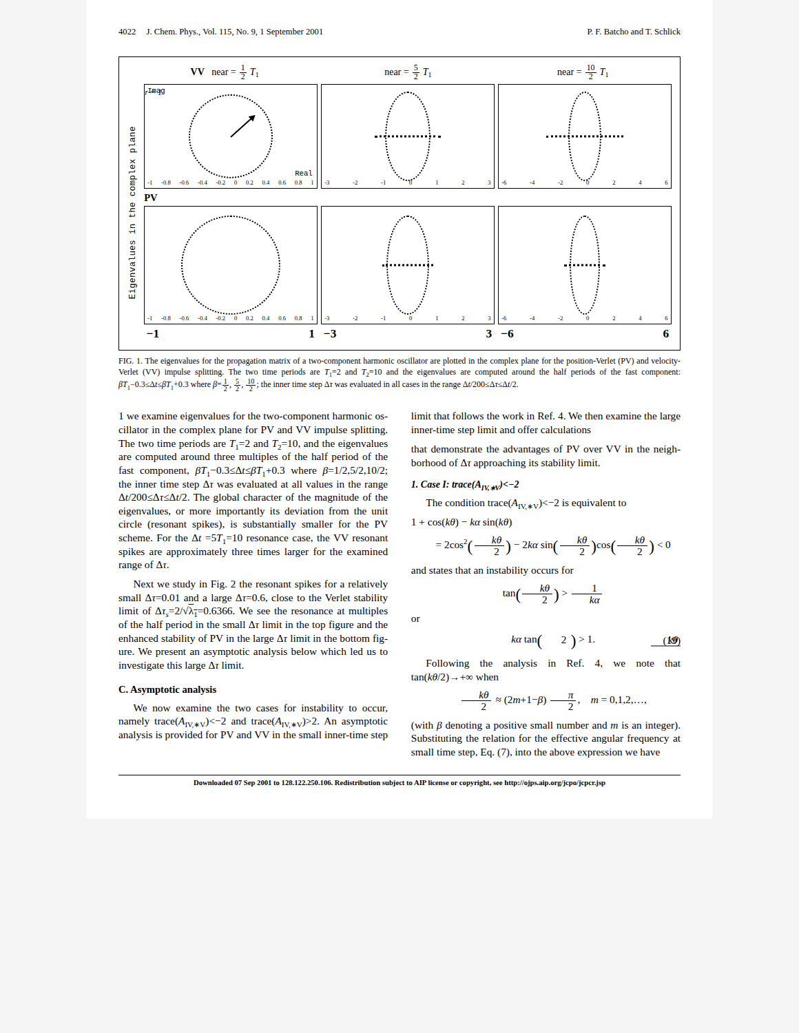4022 J. Chem. Phys., Vol. 115, No. 9, 1 September 2001 P. F. Batcho and T. Schlick
VV near = 12 T1 near = 52 T1 near = 102 T1
Eigenvalues in the complex plane
Imag Real r = 1
-1-0.8-0.6-0.4-0.200.20.40.60.81
-3-2-10123
-6-4-20246
PV
-1-0.8-0.6-0.4-0.200.20.40.60.81
-3-2-10123
-6-4-20246
−11
−33
−66
FIG. 1. The eigenvalues for the propagation matrix of a two-component harmonic oscillator are plotted in the complex plane for the position-Verlet (PV) and velocity-Verlet (VV) impulse splitting. The two time periods are T1=2 and T2=10 and the eigenvalues are computed around the half periods of the fast component: βT1−0.3≤Δt≤βT1+0.3 where β=12, 52, 102; the inner time step Δτ was evaluated in all cases in the range Δt/200≤Δτ≤Δt/2.
1 we examine eigenvalues for the two-component harmonic oscillator in the complex plane for PV and VV impulse splitting. The two time periods are T1=2 and T2=10, and the eigenvalues are computed around three multiples of the half period of the fast component, βT1−0.3≤Δt≤βT1+0.3 where β=1/2,5/2,10/2; the inner time step Δτ was evaluated at all values in the range Δt/200≤Δτ≤Δt/2. The global character of the magnitude of the eigenvalues, or more importantly its deviation from the unit circle (resonant spikes), is substantially smaller for the PV scheme. For the Δt =5T1=10 resonance case, the VV resonant spikes are approximately three times larger for the examined range of Δτ.
Next we study in Fig. 2 the resonant spikes for a relatively small Δτ=0.01 and a large Δτ=0.6, close to the Verlet stability limit of Δτs=2/√λ1=0.6366. We see the resonance at multiples of the half period in the small Δτ limit in the top figure and the enhanced stability of PV in the large Δτ limit in the bottom figure. We present an asymptotic analysis below which led us to investigate this large Δτ limit.
C. Asymptotic analysis
We now examine the two cases for instability to occur, namely trace(AIV,∗V)<−2 and trace(AIV,∗V)>2. An asymptotic analysis is provided for PV and VV in the small inner-time step limit that follows the work in Ref. 4. We then examine the large inner-time step limit and offer calculations
that demonstrate the advantages of PV over VV in the neighborhood of Δτ approaching its stability limit.
1. Case I: trace(AIV,∗V)<−2
The condition trace(AIV,∗V)<−2 is equivalent to
1 + cos(kθ) − kα sin(kθ)
= 2cos2(kθ 2) − 2kα sin(kθ 2) cos(kθ 2) < 0
and states that an instability occurs for
tan(kθ 2) > 1 kα
or
kα tan(kθ 2) > 1.
(19)
Following the analysis in Ref. 4, we note that tan(kθ/2)→+∞ when
kθ 2 ≈ (2m+1−β) π 2, m = 0,1,2,…,
(with β denoting a positive small number and m is an integer). Substituting the relation for the effective angular frequency at small time step, Eq. (7), into the above expression we have
Downloaded 07 Sep 2001 to 128.122.250.106. Redistribution subject to AIP license or copyright, see http://ojps.aip.org/jcpo/jcpcr.jsp